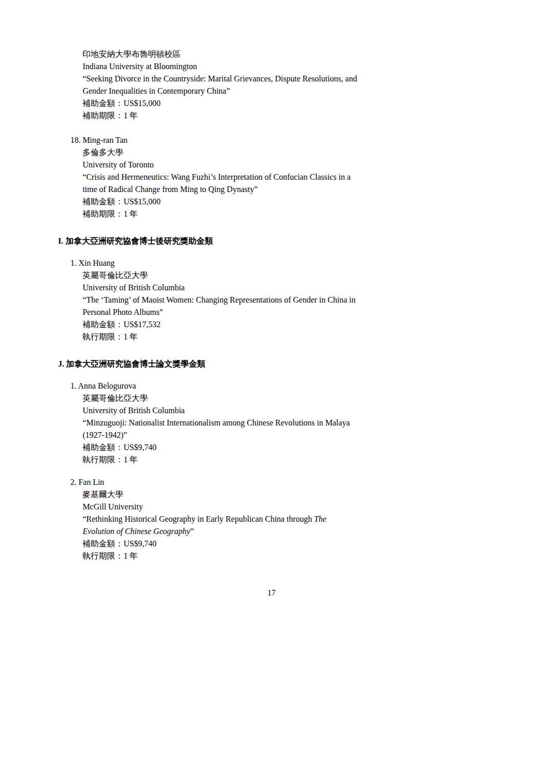印地安納大學布魯明頓校區
Indiana University at Bloomington
“Seeking Divorce in the Countryside: Marital Grievances, Dispute Resolutions, and
Gender Inequalities in Contemporary China”
補助金額：US$15,000
補助期限：1 年
18. Ming-ran Tan
多倫多大學
University of Toronto
“Crisis and Hermeneutics: Wang Fuzhi’s Interpretation of Confucian Classics in a
time of Radical Change from Ming to Qing Dynasty”
補助金額：US$15,000
補助期限：1 年
I. 加拿大亞洲研究協會博士後研究獎助金類
1. Xin Huang
英屬哥倫比亞大學
University of British Columbia
“The ‘Taming’ of Maoist Women: Changing Representations of Gender in China in
Personal Photo Albums”
補助金額：US$17,532
執行期限：1 年
J. 加拿大亞洲研究協會博士論文獎學金類
1. Anna Belogurova
英屬哥倫比亞大學
University of British Columbia
“Minzuguoji: Nationalist Internationalism among Chinese Revolutions in Malaya
(1927-1942)”
補助金額：US$9,740
執行期限：1 年
2. Fan Lin
麥基爾大學
McGill University
“Rethinking Historical Geography in Early Republican China through The
Evolution of Chinese Geography”
補助金額：US$9,740
執行期限：1 年
17